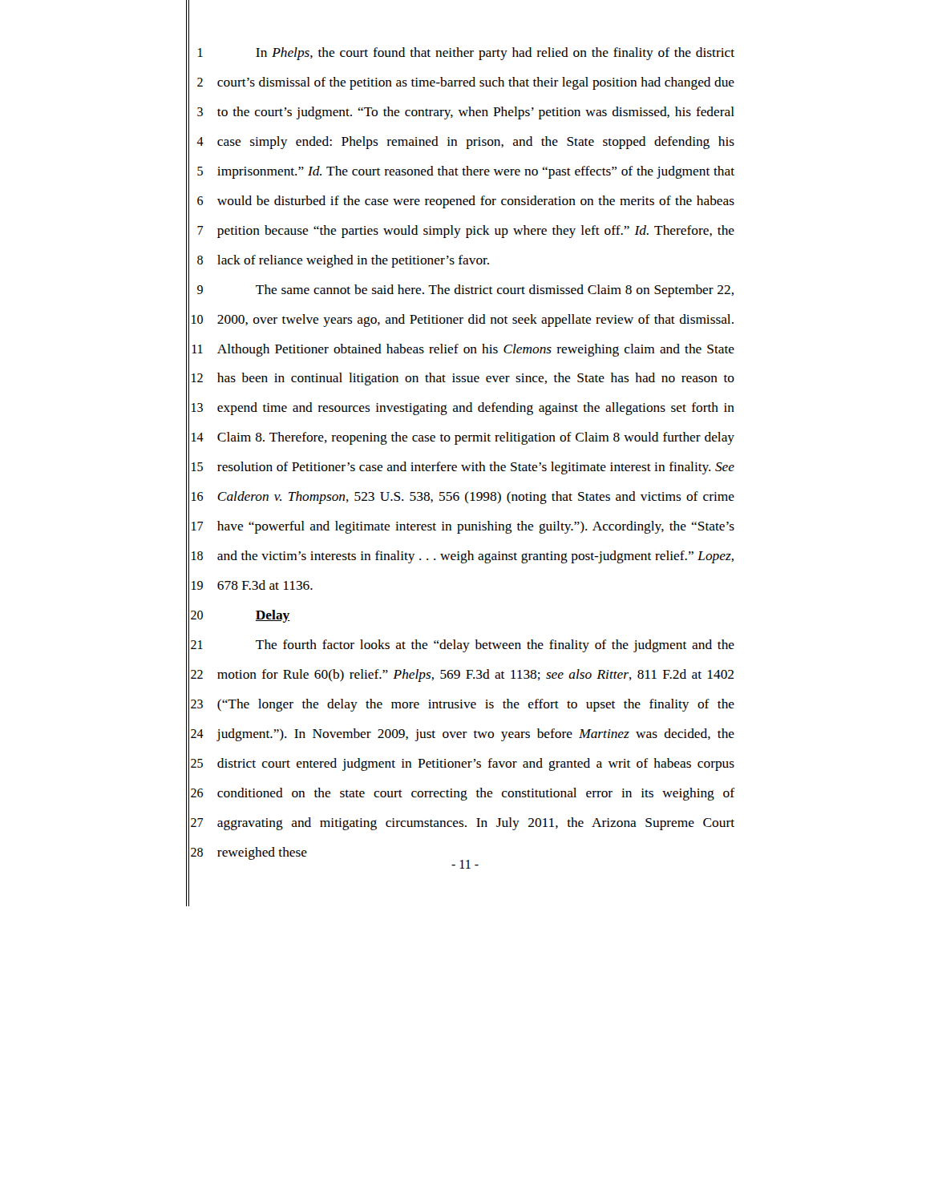1
2
3
4
5
6
7
8
9
10
11
12
13
14
15
16
17
18
19
20
21
22
23
24
25
26
27
28
In Phelps, the court found that neither party had relied on the finality of the district court’s dismissal of the petition as time-barred such that their legal position had changed due to the court’s judgment. “To the contrary, when Phelps’ petition was dismissed, his federal case simply ended: Phelps remained in prison, and the State stopped defending his imprisonment.” Id. The court reasoned that there were no “past effects” of the judgment that would be disturbed if the case were reopened for consideration on the merits of the habeas petition because “the parties would simply pick up where they left off.” Id. Therefore, the lack of reliance weighed in the petitioner’s favor.
The same cannot be said here. The district court dismissed Claim 8 on September 22, 2000, over twelve years ago, and Petitioner did not seek appellate review of that dismissal. Although Petitioner obtained habeas relief on his Clemons reweighing claim and the State has been in continual litigation on that issue ever since, the State has had no reason to expend time and resources investigating and defending against the allegations set forth in Claim 8. Therefore, reopening the case to permit relitigation of Claim 8 would further delay resolution of Petitioner’s case and interfere with the State’s legitimate interest in finality. See Calderon v. Thompson, 523 U.S. 538, 556 (1998) (noting that States and victims of crime have “powerful and legitimate interest in punishing the guilty.”). Accordingly, the “State’s and the victim’s interests in finality . . . weigh against granting post-judgment relief.” Lopez, 678 F.3d at 1136.
Delay
The fourth factor looks at the “delay between the finality of the judgment and the motion for Rule 60(b) relief.” Phelps, 569 F.3d at 1138; see also Ritter, 811 F.2d at 1402 (“The longer the delay the more intrusive is the effort to upset the finality of the judgment.”). In November 2009, just over two years before Martinez was decided, the district court entered judgment in Petitioner’s favor and granted a writ of habeas corpus conditioned on the state court correcting the constitutional error in its weighing of aggravating and mitigating circumstances. In July 2011, the Arizona Supreme Court reweighed these
- 11 -